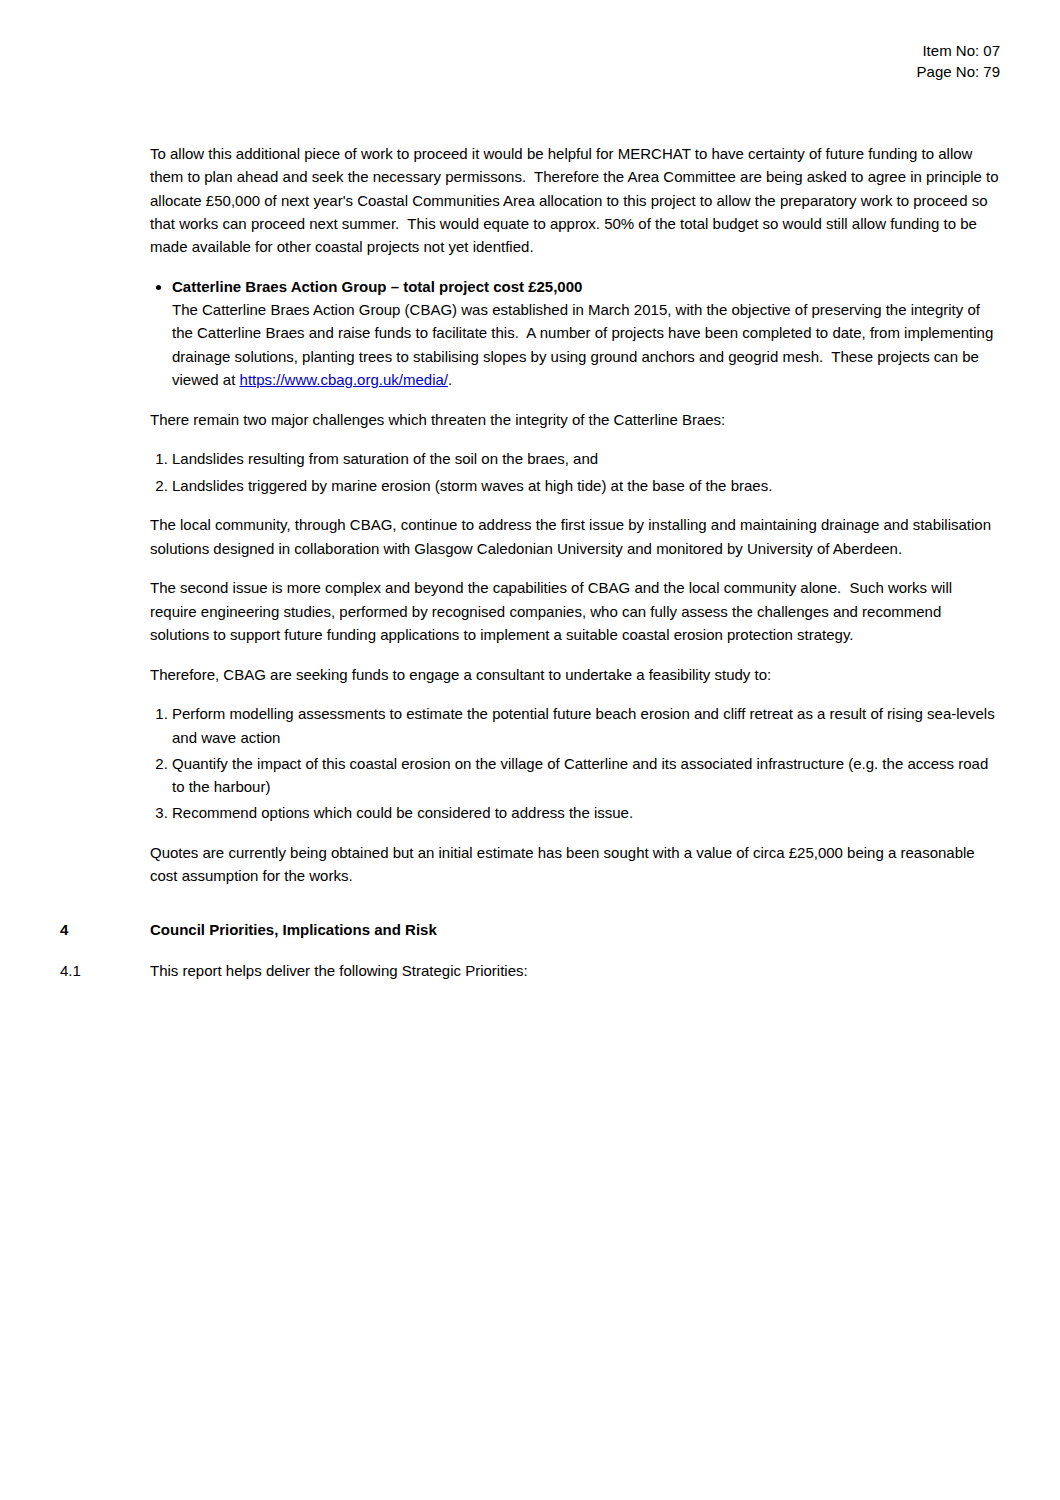Item No: 07
Page No: 79
To allow this additional piece of work to proceed it would be helpful for MERCHAT to have certainty of future funding to allow them to plan ahead and seek the necessary permissons. Therefore the Area Committee are being asked to agree in principle to allocate £50,000 of next year's Coastal Communities Area allocation to this project to allow the preparatory work to proceed so that works can proceed next summer. This would equate to approx. 50% of the total budget so would still allow funding to be made available for other coastal projects not yet identfied.
Catterline Braes Action Group – total project cost £25,000
The Catterline Braes Action Group (CBAG) was established in March 2015, with the objective of preserving the integrity of the Catterline Braes and raise funds to facilitate this. A number of projects have been completed to date, from implementing drainage solutions, planting trees to stabilising slopes by using ground anchors and geogrid mesh. These projects can be viewed at https://www.cbag.org.uk/media/.
There remain two major challenges which threaten the integrity of the Catterline Braes:
Landslides resulting from saturation of the soil on the braes, and
Landslides triggered by marine erosion (storm waves at high tide) at the base of the braes.
The local community, through CBAG, continue to address the first issue by installing and maintaining drainage and stabilisation solutions designed in collaboration with Glasgow Caledonian University and monitored by University of Aberdeen.
The second issue is more complex and beyond the capabilities of CBAG and the local community alone. Such works will require engineering studies, performed by recognised companies, who can fully assess the challenges and recommend solutions to support future funding applications to implement a suitable coastal erosion protection strategy.
Therefore, CBAG are seeking funds to engage a consultant to undertake a feasibility study to:
Perform modelling assessments to estimate the potential future beach erosion and cliff retreat as a result of rising sea-levels and wave action
Quantify the impact of this coastal erosion on the village of Catterline and its associated infrastructure (e.g. the access road to the harbour)
Recommend options which could be considered to address the issue.
Quotes are currently being obtained but an initial estimate has been sought with a value of circa £25,000 being a reasonable cost assumption for the works.
4
Council Priorities, Implications and Risk
4.1
This report helps deliver the following Strategic Priorities: